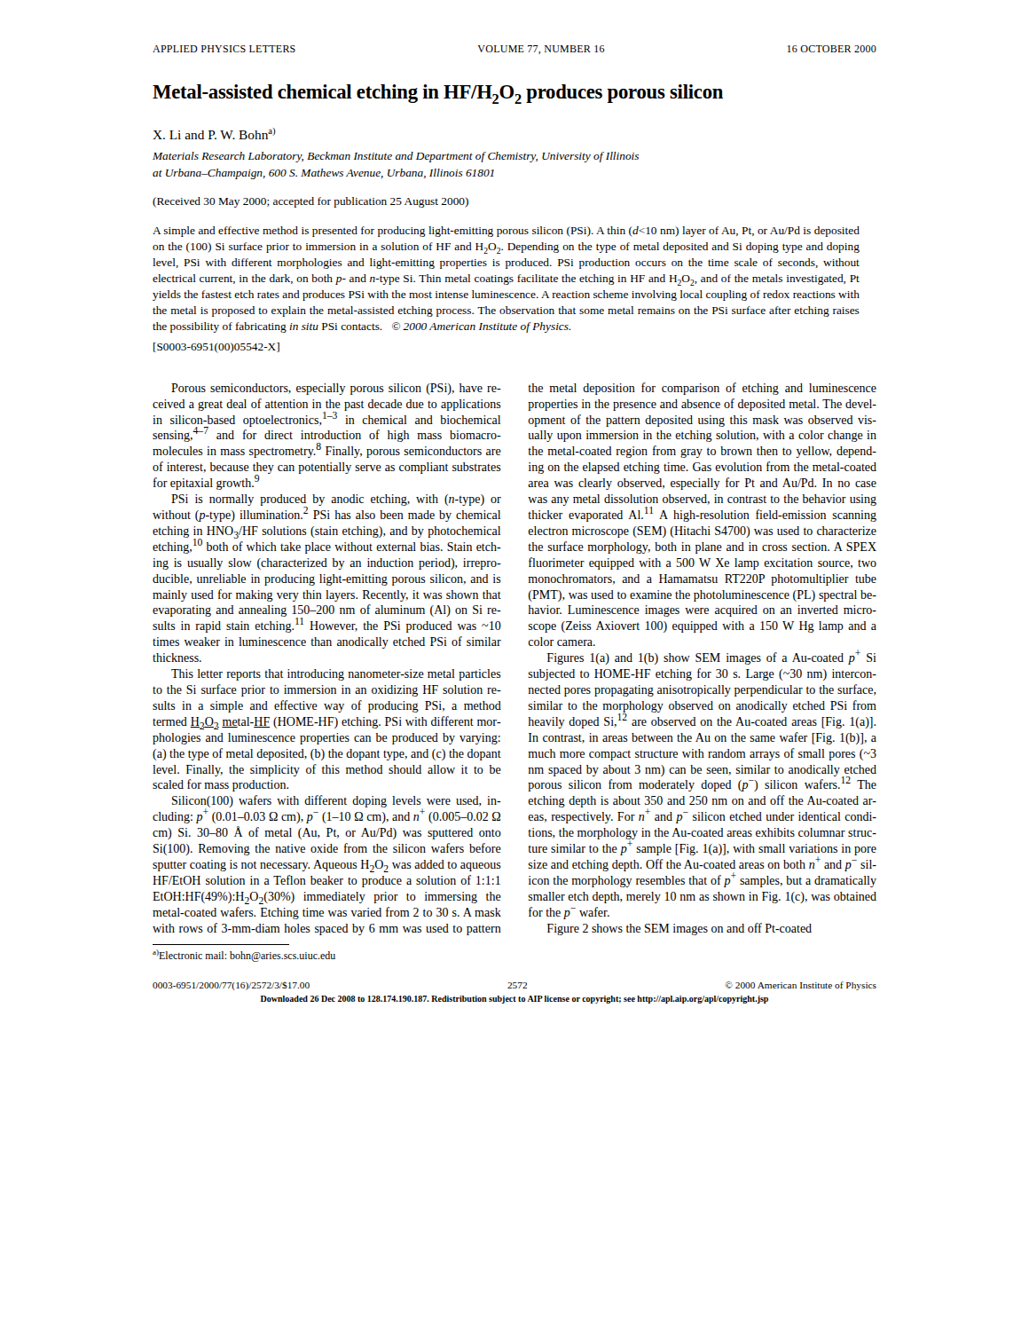Applied Physics Letters Volume 77, Number 16 16 October 2000
Metal-assisted chemical etching in HF/H2O2 produces porous silicon
X. Li and P. W. Bohna)
Materials Research Laboratory, Beckman Institute and Department of Chemistry, University of Illinois
at Urbana–Champaign, 600 S. Mathews Avenue, Urbana, Illinois 61801
(Received 30 May 2000; accepted for publication 25 August 2000)
A simple and effective method is presented for producing light-emitting porous silicon (PSi). A thin (d<10 nm) layer of Au, Pt, or Au/Pd is deposited on the (100) Si surface prior to immersion in a solution of HF and H2O2. Depending on the type of metal deposited and Si doping type and doping level, PSi with different morphologies and light-emitting properties is produced. PSi production occurs on the time scale of seconds, without electrical current, in the dark, on both p- and n-type Si. Thin metal coatings facilitate the etching in HF and H2O2, and of the metals investigated, Pt yields the fastest etch rates and produces PSi with the most intense luminescence. A reaction scheme involving local coupling of redox reactions with the metal is proposed to explain the metal-assisted etching process. The observation that some metal remains on the PSi surface after etching raises the possibility of fabricating in situ PSi contacts. © 2000 American Institute of Physics.
[S0003-6951(00)05542-X]
Porous semiconductors, especially porous silicon (PSi), have received a great deal of attention in the past decade due to applications in silicon-based optoelectronics,1–3 in chemical and biochemical sensing,4–7 and for direct introduction of high mass biomacromolecules in mass spectrometry.8 Finally, porous semiconductors are of interest, because they can potentially serve as compliant substrates for epitaxial growth.9
PSi is normally produced by anodic etching, with (n-type) or without (p-type) illumination.2 PSi has also been made by chemical etching in HNO3/HF solutions (stain etching), and by photochemical etching,10 both of which take place without external bias. Stain etching is usually slow (characterized by an induction period), irreproducible, unreliable in producing light-emitting porous silicon, and is mainly used for making very thin layers. Recently, it was shown that evaporating and annealing 150–200 nm of aluminum (Al) on Si results in rapid stain etching.11 However, the PSi produced was ~10 times weaker in luminescence than anodically etched PSi of similar thickness.
This letter reports that introducing nanometer-size metal particles to the Si surface prior to immersion in an oxidizing HF solution results in a simple and effective way of producing PSi, a method termed H2O2 metal-HF (HOME-HF) etching. PSi with different morphologies and luminescence properties can be produced by varying: (a) the type of metal deposited, (b) the dopant type, and (c) the dopant level. Finally, the simplicity of this method should allow it to be scaled for mass production.
Silicon(100) wafers with different doping levels were used, including: p+ (0.01–0.03 Ω cm), p− (1–10 Ω cm), and n+ (0.005–0.02 Ω cm) Si. 30–80 Å of metal (Au, Pt, or Au/Pd) was sputtered onto Si(100). Removing the native oxide from the silicon wafers before sputter coating is not necessary. Aqueous H2O2 was added to aqueous HF/EtOH solution in a Teflon beaker to produce a solution of 1:1:1 EtOH:HF(49%):H2O2(30%) immediately prior to immersing the metal-coated wafers. Etching time was varied from 2 to 30 s. A mask with rows of 3-mm-diam holes spaced by 6 mm was used to pattern the metal deposition for comparison of etching and luminescence properties in the presence and absence of deposited metal. The development of the pattern deposited using this mask was observed visually upon immersion in the etching solution, with a color change in the metal-coated region from gray to brown then to yellow, depending on the elapsed etching time. Gas evolution from the metal-coated area was clearly observed, especially for Pt and Au/Pd. In no case was any metal dissolution observed, in contrast to the behavior using thicker evaporated Al.11 A high-resolution field-emission scanning electron microscope (SEM) (Hitachi S4700) was used to characterize the surface morphology, both in plane and in cross section. A SPEX fluorimeter equipped with a 500 W Xe lamp excitation source, two monochromators, and a Hamamatsu RT220P photomultiplier tube (PMT), was used to examine the photoluminescence (PL) spectral behavior. Luminescence images were acquired on an inverted microscope (Zeiss Axiovert 100) equipped with a 150 W Hg lamp and a color camera.
Figures 1(a) and 1(b) show SEM images of a Au-coated p+ Si subjected to HOME-HF etching for 30 s. Large (~30 nm) interconnected pores propagating anisotropically perpendicular to the surface, similar to the morphology observed on anodically etched PSi from heavily doped Si,12 are observed on the Au-coated areas [Fig. 1(a)]. In contrast, in areas between the Au on the same wafer [Fig. 1(b)], a much more compact structure with random arrays of small pores (~3 nm spaced by about 3 nm) can be seen, similar to anodically etched porous silicon from moderately doped (p−) silicon wafers.12 The etching depth is about 350 and 250 nm on and off the Au-coated areas, respectively. For n+ and p− silicon etched under identical conditions, the morphology in the Au-coated areas exhibits columnar structure similar to the p+ sample [Fig. 1(a)], with small variations in pore size and etching depth. Off the Au-coated areas on both n+ and p− silicon the morphology resembles that of p+ samples, but a dramatically smaller etch depth, merely 10 nm as shown in Fig. 1(c), was obtained for the p− wafer.
Figure 2 shows the SEM images on and off Pt-coated
a)Electronic mail: bohn@aries.scs.uiuc.edu
0003-6951/2000/77(16)/2572/3/$17.00 2572 © 2000 American Institute of Physics
Downloaded 26 Dec 2008 to 128.174.190.187. Redistribution subject to AIP license or copyright; see http://apl.aip.org/apl/copyright.jsp